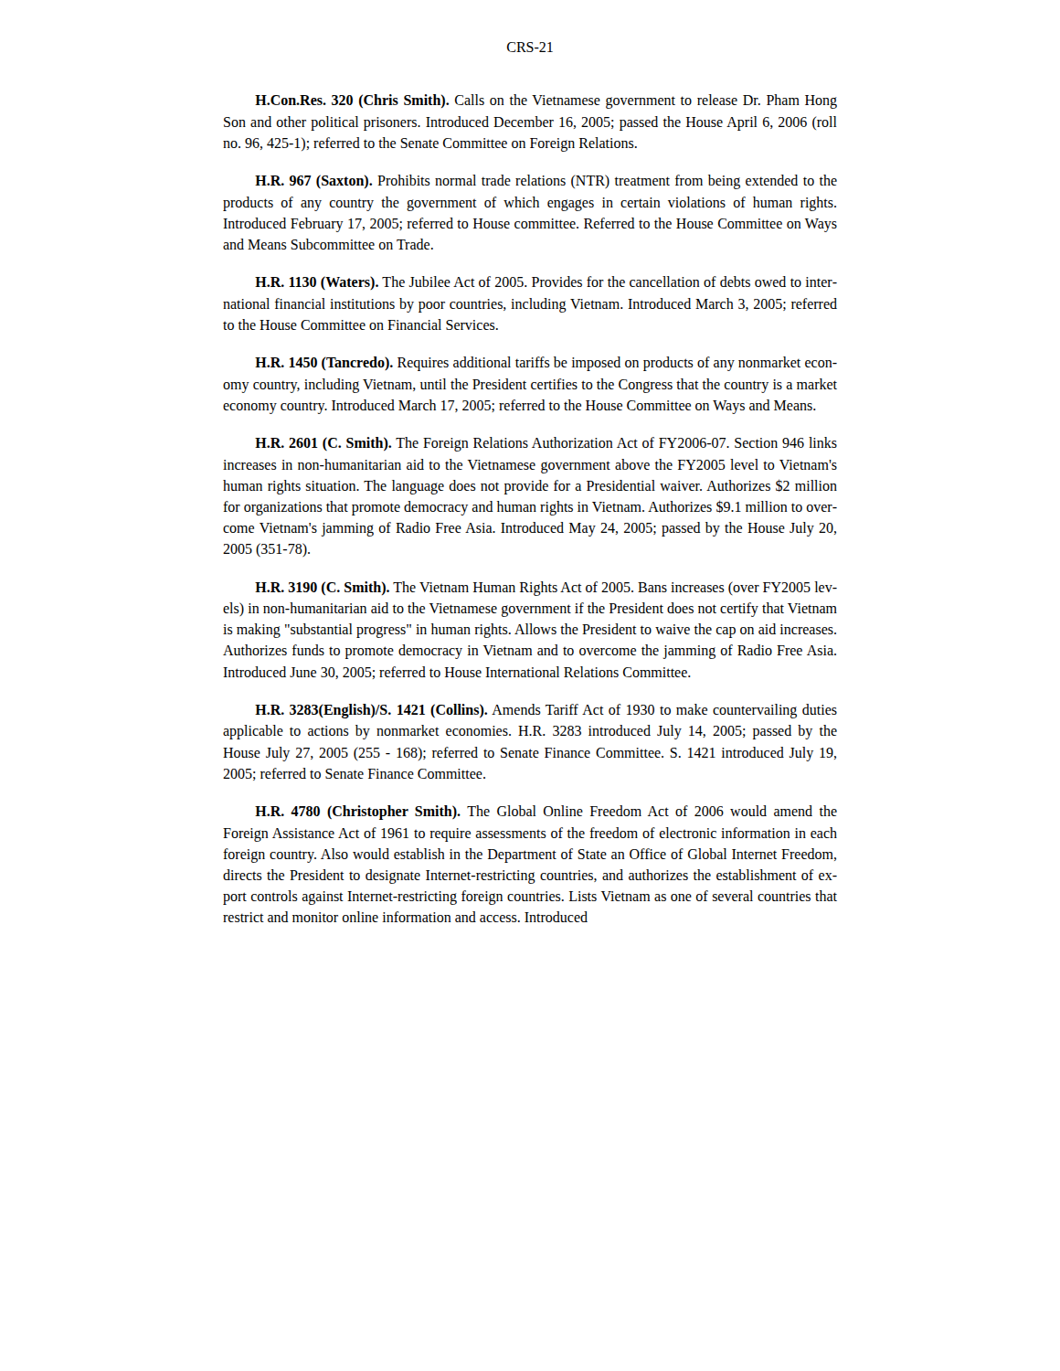CRS-21
H.Con.Res. 320 (Chris Smith). Calls on the Vietnamese government to release Dr. Pham Hong Son and other political prisoners. Introduced December 16, 2005; passed the House April 6, 2006 (roll no. 96, 425-1); referred to the Senate Committee on Foreign Relations.
H.R. 967 (Saxton). Prohibits normal trade relations (NTR) treatment from being extended to the products of any country the government of which engages in certain violations of human rights. Introduced February 17, 2005; referred to House committee. Referred to the House Committee on Ways and Means Subcommittee on Trade.
H.R. 1130 (Waters). The Jubilee Act of 2005. Provides for the cancellation of debts owed to international financial institutions by poor countries, including Vietnam. Introduced March 3, 2005; referred to the House Committee on Financial Services.
H.R. 1450 (Tancredo). Requires additional tariffs be imposed on products of any nonmarket economy country, including Vietnam, until the President certifies to the Congress that the country is a market economy country. Introduced March 17, 2005; referred to the House Committee on Ways and Means.
H.R. 2601 (C. Smith). The Foreign Relations Authorization Act of FY2006-07. Section 946 links increases in non-humanitarian aid to the Vietnamese government above the FY2005 level to Vietnam's human rights situation. The language does not provide for a Presidential waiver. Authorizes $2 million for organizations that promote democracy and human rights in Vietnam. Authorizes $9.1 million to overcome Vietnam's jamming of Radio Free Asia. Introduced May 24, 2005; passed by the House July 20, 2005 (351-78).
H.R. 3190 (C. Smith). The Vietnam Human Rights Act of 2005. Bans increases (over FY2005 levels) in non-humanitarian aid to the Vietnamese government if the President does not certify that Vietnam is making "substantial progress" in human rights. Allows the President to waive the cap on aid increases. Authorizes funds to promote democracy in Vietnam and to overcome the jamming of Radio Free Asia. Introduced June 30, 2005; referred to House International Relations Committee.
H.R. 3283(English)/S. 1421 (Collins). Amends Tariff Act of 1930 to make countervailing duties applicable to actions by nonmarket economies. H.R. 3283 introduced July 14, 2005; passed by the House July 27, 2005 (255 - 168); referred to Senate Finance Committee. S. 1421 introduced July 19, 2005; referred to Senate Finance Committee.
H.R. 4780 (Christopher Smith). The Global Online Freedom Act of 2006 would amend the Foreign Assistance Act of 1961 to require assessments of the freedom of electronic information in each foreign country. Also would establish in the Department of State an Office of Global Internet Freedom, directs the President to designate Internet-restricting countries, and authorizes the establishment of export controls against Internet-restricting foreign countries. Lists Vietnam as one of several countries that restrict and monitor online information and access. Introduced